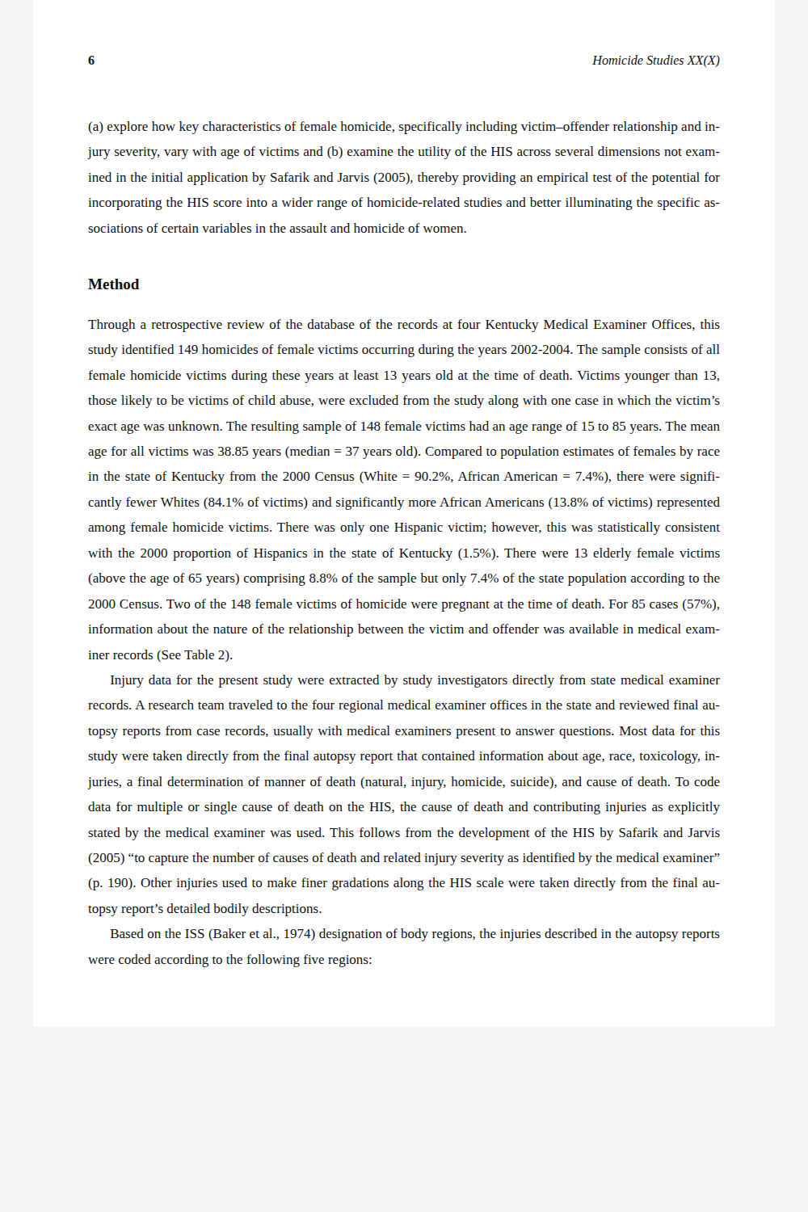6 Homicide Studies XX(X)
(a) explore how key characteristics of female homicide, specifically including victim–offender relationship and injury severity, vary with age of victims and (b) examine the utility of the HIS across several dimensions not examined in the initial application by Safarik and Jarvis (2005), thereby providing an empirical test of the potential for incorporating the HIS score into a wider range of homicide-related studies and better illuminating the specific associations of certain variables in the assault and homicide of women.
Method
Through a retrospective review of the database of the records at four Kentucky Medical Examiner Offices, this study identified 149 homicides of female victims occurring during the years 2002-2004. The sample consists of all female homicide victims during these years at least 13 years old at the time of death. Victims younger than 13, those likely to be victims of child abuse, were excluded from the study along with one case in which the victim’s exact age was unknown. The resulting sample of 148 female victims had an age range of 15 to 85 years. The mean age for all victims was 38.85 years (median = 37 years old). Compared to population estimates of females by race in the state of Kentucky from the 2000 Census (White = 90.2%, African American = 7.4%), there were significantly fewer Whites (84.1% of victims) and significantly more African Americans (13.8% of victims) represented among female homicide victims. There was only one Hispanic victim; however, this was statistically consistent with the 2000 proportion of Hispanics in the state of Kentucky (1.5%). There were 13 elderly female victims (above the age of 65 years) comprising 8.8% of the sample but only 7.4% of the state population according to the 2000 Census. Two of the 148 female victims of homicide were pregnant at the time of death. For 85 cases (57%), information about the nature of the relationship between the victim and offender was available in medical examiner records (See Table 2).
Injury data for the present study were extracted by study investigators directly from state medical examiner records. A research team traveled to the four regional medical examiner offices in the state and reviewed final autopsy reports from case records, usually with medical examiners present to answer questions. Most data for this study were taken directly from the final autopsy report that contained information about age, race, toxicology, injuries, a final determination of manner of death (natural, injury, homicide, suicide), and cause of death. To code data for multiple or single cause of death on the HIS, the cause of death and contributing injuries as explicitly stated by the medical examiner was used. This follows from the development of the HIS by Safarik and Jarvis (2005) “to capture the number of causes of death and related injury severity as identified by the medical examiner” (p. 190). Other injuries used to make finer gradations along the HIS scale were taken directly from the final autopsy report’s detailed bodily descriptions.
Based on the ISS (Baker et al., 1974) designation of body regions, the injuries described in the autopsy reports were coded according to the following five regions: